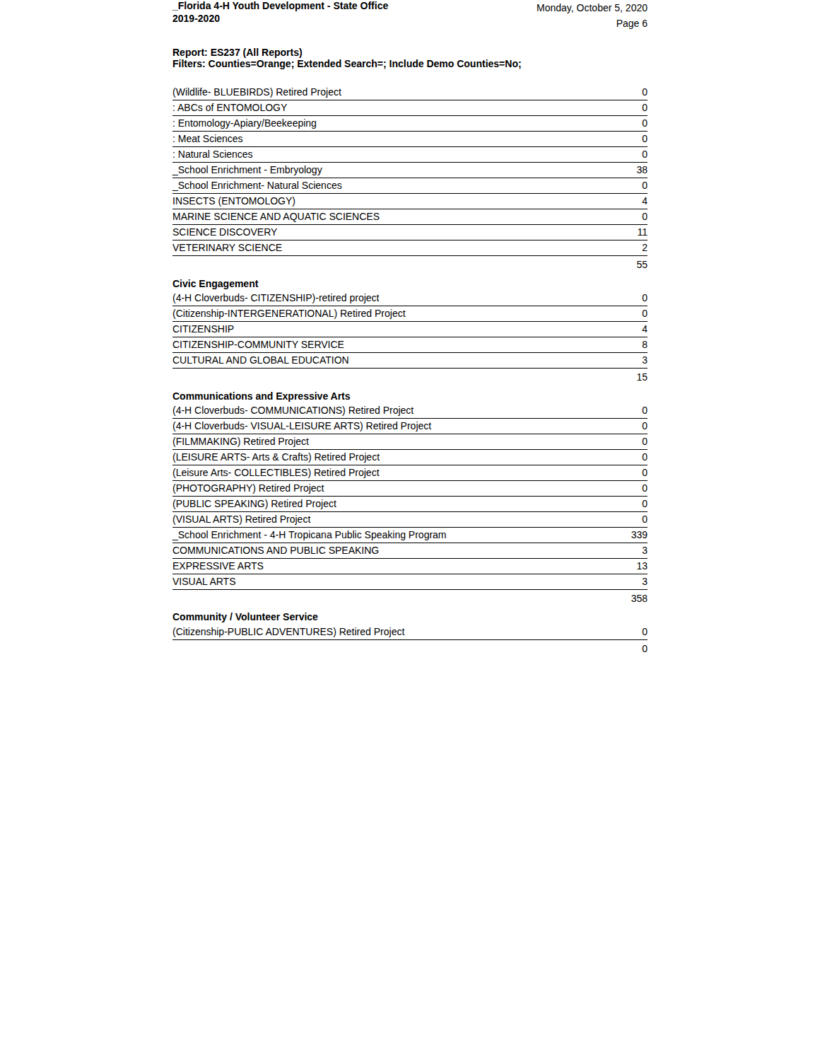_Florida 4-H Youth Development - State Office
2019-2020
Monday, October 5, 2020
Page 6
Report: ES237 (All Reports)
Filters: Counties=Orange; Extended Search=; Include Demo Counties=No;
| (Wildlife- BLUEBIRDS) Retired Project | 0 |
| : ABCs of ENTOMOLOGY | 0 |
| : Entomology-Apiary/Beekeeping | 0 |
| : Meat Sciences | 0 |
| : Natural Sciences | 0 |
| _School Enrichment - Embryology | 38 |
| _School Enrichment- Natural Sciences | 0 |
| INSECTS (ENTOMOLOGY) | 4 |
| MARINE SCIENCE AND AQUATIC SCIENCES | 0 |
| SCIENCE DISCOVERY | 11 |
| VETERINARY SCIENCE | 2 |
| | 55 |
Civic Engagement
| (4-H Cloverbuds- CITIZENSHIP)-retired project | 0 |
| (Citizenship-INTERGENERATIONAL) Retired Project | 0 |
| CITIZENSHIP | 4 |
| CITIZENSHIP-COMMUNITY SERVICE | 8 |
| CULTURAL AND GLOBAL EDUCATION | 3 |
| | 15 |
Communications and Expressive Arts
| (4-H Cloverbuds- COMMUNICATIONS) Retired Project | 0 |
| (4-H Cloverbuds- VISUAL-LEISURE ARTS) Retired Project | 0 |
| (FILMMAKING) Retired Project | 0 |
| (LEISURE ARTS- Arts & Crafts) Retired Project | 0 |
| (Leisure Arts- COLLECTIBLES) Retired Project | 0 |
| (PHOTOGRAPHY) Retired Project | 0 |
| (PUBLIC SPEAKING) Retired Project | 0 |
| (VISUAL ARTS) Retired Project | 0 |
| _School Enrichment - 4-H Tropicana Public Speaking Program | 339 |
| COMMUNICATIONS AND PUBLIC SPEAKING | 3 |
| EXPRESSIVE ARTS | 13 |
| VISUAL ARTS | 3 |
| | 358 |
Community / Volunteer Service
| (Citizenship-PUBLIC ADVENTURES) Retired Project | 0 |
| | 0 |